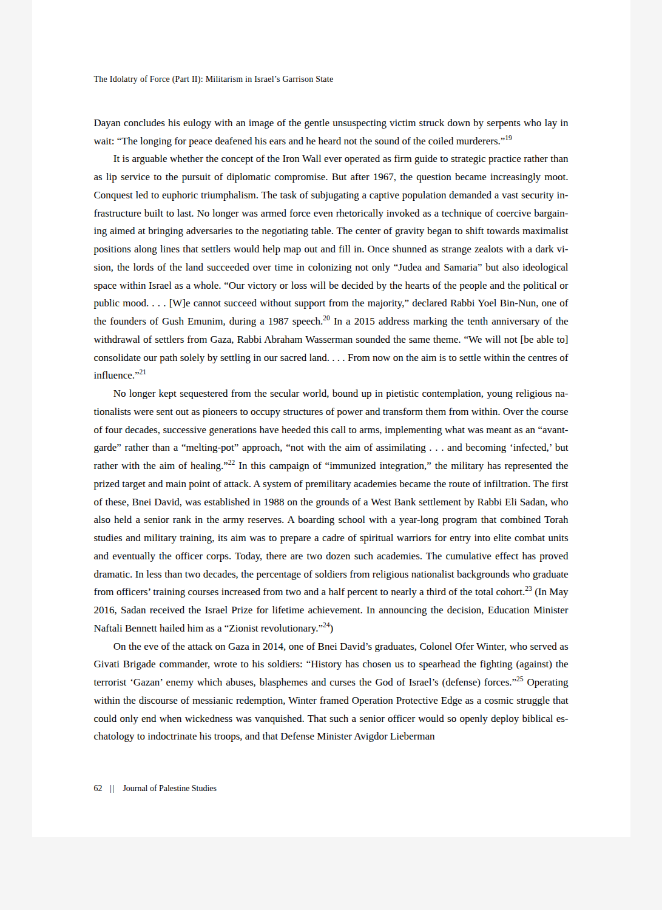The Idolatry of Force (Part II): Militarism in Israel’s Garrison State
Dayan concludes his eulogy with an image of the gentle unsuspecting victim struck down by serpents who lay in wait: “The longing for peace deafened his ears and he heard not the sound of the coiled murderers.”19
It is arguable whether the concept of the Iron Wall ever operated as firm guide to strategic practice rather than as lip service to the pursuit of diplomatic compromise. But after 1967, the question became increasingly moot. Conquest led to euphoric triumphalism. The task of subjugating a captive population demanded a vast security infrastructure built to last. No longer was armed force even rhetorically invoked as a technique of coercive bargaining aimed at bringing adversaries to the negotiating table. The center of gravity began to shift towards maximalist positions along lines that settlers would help map out and fill in. Once shunned as strange zealots with a dark vision, the lords of the land succeeded over time in colonizing not only “Judea and Samaria” but also ideological space within Israel as a whole. “Our victory or loss will be decided by the hearts of the people and the political or public mood. . . . [W]e cannot succeed without support from the majority,” declared Rabbi Yoel Bin-Nun, one of the founders of Gush Emunim, during a 1987 speech.20 In a 2015 address marking the tenth anniversary of the withdrawal of settlers from Gaza, Rabbi Abraham Wasserman sounded the same theme. “We will not [be able to] consolidate our path solely by settling in our sacred land. . . . From now on the aim is to settle within the centres of influence.”21
No longer kept sequestered from the secular world, bound up in pietistic contemplation, young religious nationalists were sent out as pioneers to occupy structures of power and transform them from within. Over the course of four decades, successive generations have heeded this call to arms, implementing what was meant as an “avant-garde” rather than a “melting-pot” approach, “not with the aim of assimilating . . . and becoming ‘infected,’ but rather with the aim of healing.”22 In this campaign of “immunized integration,” the military has represented the prized target and main point of attack. A system of premilitary academies became the route of infiltration. The first of these, Bnei David, was established in 1988 on the grounds of a West Bank settlement by Rabbi Eli Sadan, who also held a senior rank in the army reserves. A boarding school with a year-long program that combined Torah studies and military training, its aim was to prepare a cadre of spiritual warriors for entry into elite combat units and eventually the officer corps. Today, there are two dozen such academies. The cumulative effect has proved dramatic. In less than two decades, the percentage of soldiers from religious nationalist backgrounds who graduate from officers’ training courses increased from two and a half percent to nearly a third of the total cohort.23 (In May 2016, Sadan received the Israel Prize for lifetime achievement. In announcing the decision, Education Minister Naftali Bennett hailed him as a “Zionist revolutionary.”24)
On the eve of the attack on Gaza in 2014, one of Bnei David’s graduates, Colonel Ofer Winter, who served as Givati Brigade commander, wrote to his soldiers: “History has chosen us to spearhead the fighting (against) the terrorist ‘Gazan’ enemy which abuses, blasphemes and curses the God of Israel’s (defense) forces.”25 Operating within the discourse of messianic redemption, Winter framed Operation Protective Edge as a cosmic struggle that could only end when wickedness was vanquished. That such a senior officer would so openly deploy biblical eschatology to indoctrinate his troops, and that Defense Minister Avigdor Lieberman
62||Journal of Palestine Studies